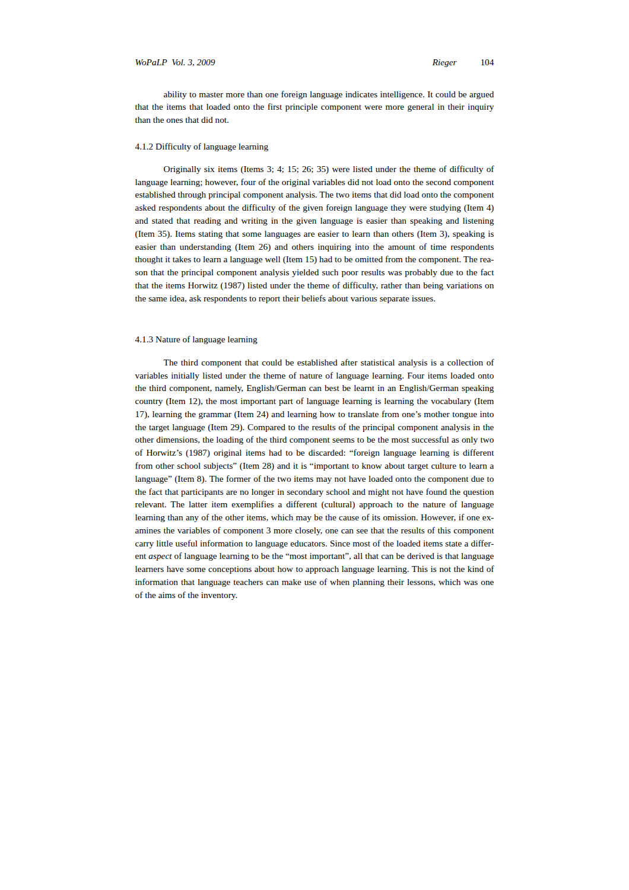WoPaLP Vol. 3, 2009
Rieger 104
ability to master more than one foreign language indicates intelligence. It could be argued that the items that loaded onto the first principle component were more general in their inquiry than the ones that did not.
4.1.2 Difficulty of language learning
Originally six items (Items 3; 4; 15; 26; 35) were listed under the theme of difficulty of language learning; however, four of the original variables did not load onto the second component established through principal component analysis. The two items that did load onto the component asked respondents about the difficulty of the given foreign language they were studying (Item 4) and stated that reading and writing in the given language is easier than speaking and listening (Item 35). Items stating that some languages are easier to learn than others (Item 3), speaking is easier than understanding (Item 26) and others inquiring into the amount of time respondents thought it takes to learn a language well (Item 15) had to be omitted from the component. The reason that the principal component analysis yielded such poor results was probably due to the fact that the items Horwitz (1987) listed under the theme of difficulty, rather than being variations on the same idea, ask respondents to report their beliefs about various separate issues.
4.1.3 Nature of language learning
The third component that could be established after statistical analysis is a collection of variables initially listed under the theme of nature of language learning. Four items loaded onto the third component, namely, English/German can best be learnt in an English/German speaking country (Item 12), the most important part of language learning is learning the vocabulary (Item 17), learning the grammar (Item 24) and learning how to translate from one’s mother tongue into the target language (Item 29). Compared to the results of the principal component analysis in the other dimensions, the loading of the third component seems to be the most successful as only two of Horwitz’s (1987) original items had to be discarded: “foreign language learning is different from other school subjects” (Item 28) and it is “important to know about target culture to learn a language” (Item 8). The former of the two items may not have loaded onto the component due to the fact that participants are no longer in secondary school and might not have found the question relevant. The latter item exemplifies a different (cultural) approach to the nature of language learning than any of the other items, which may be the cause of its omission. However, if one examines the variables of component 3 more closely, one can see that the results of this component carry little useful information to language educators. Since most of the loaded items state a different aspect of language learning to be the “most important”, all that can be derived is that language learners have some conceptions about how to approach language learning. This is not the kind of information that language teachers can make use of when planning their lessons, which was one of the aims of the inventory.